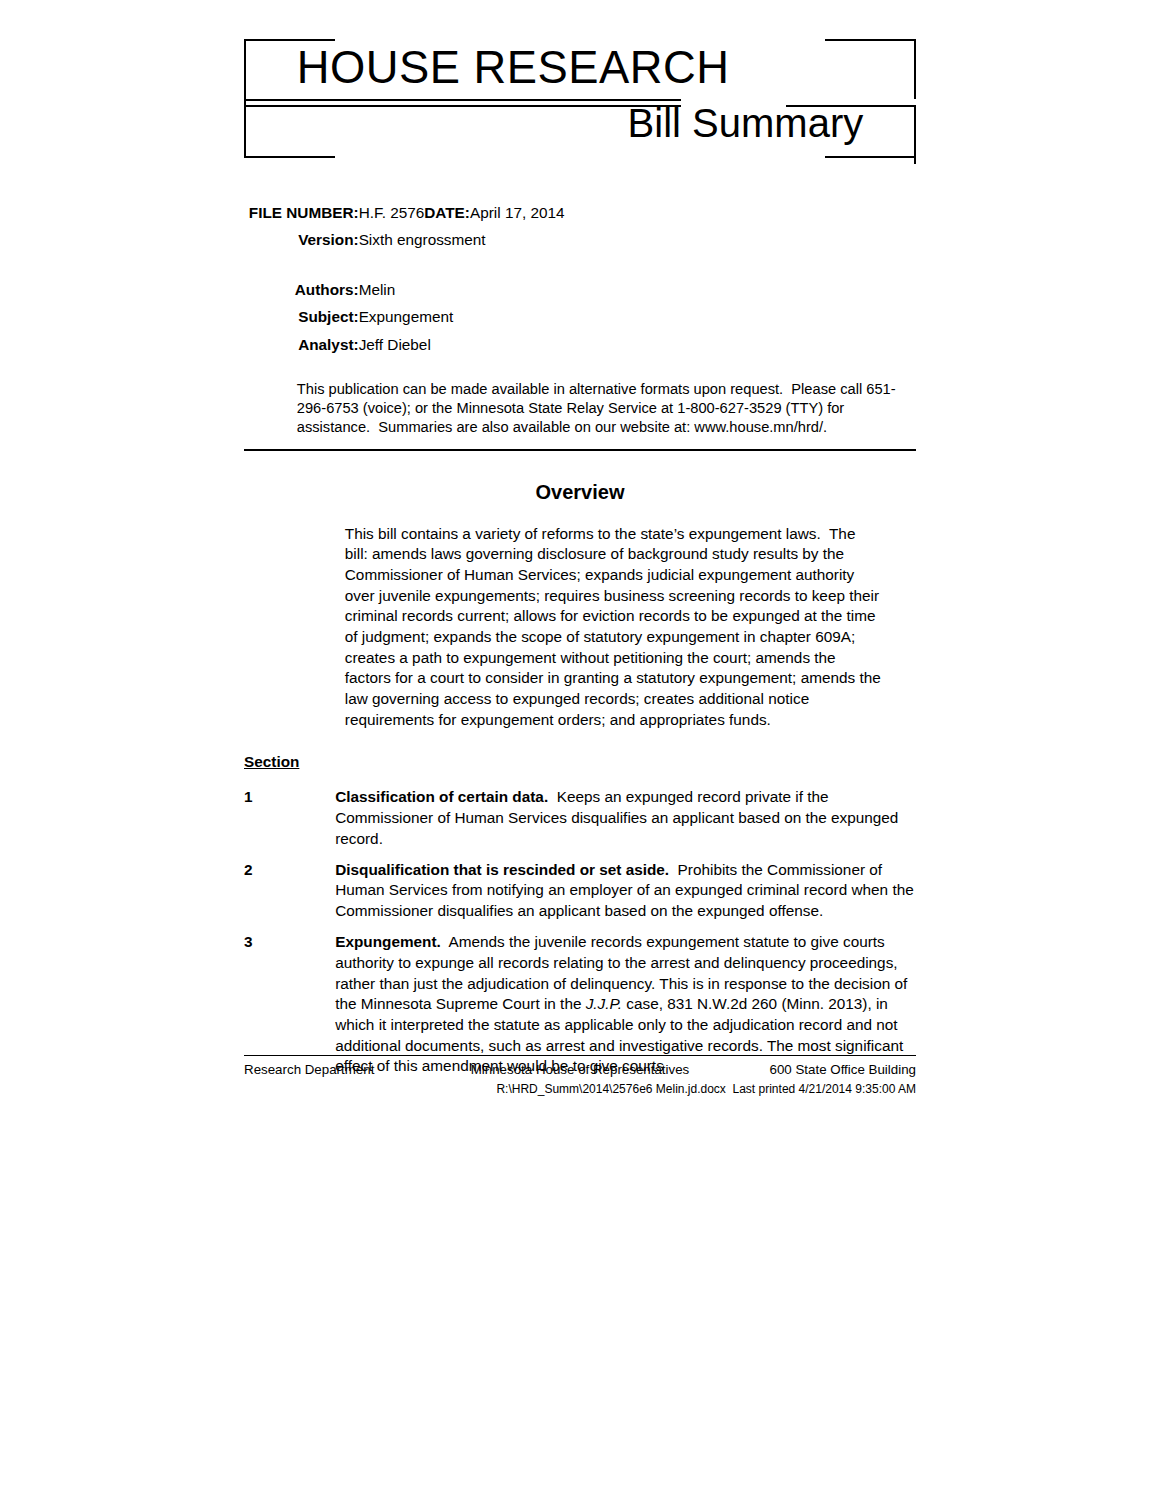HOUSE RESEARCH
Bill Summary
| FILE NUMBER: | H.F. 2576 | DATE: | April 17, 2014 |
| Version: | Sixth engrossment |
| Authors: | Melin |
| Subject: | Expungement |
| Analyst: | Jeff Diebel |
This publication can be made available in alternative formats upon request. Please call 651-296-6753 (voice); or the Minnesota State Relay Service at 1-800-627-3529 (TTY) for assistance. Summaries are also available on our website at: www.house.mn/hrd/.
Overview
This bill contains a variety of reforms to the state’s expungement laws. The bill: amends laws governing disclosure of background study results by the Commissioner of Human Services; expands judicial expungement authority over juvenile expungements; requires business screening records to keep their criminal records current; allows for eviction records to be expunged at the time of judgment; expands the scope of statutory expungement in chapter 609A; creates a path to expungement without petitioning the court; amends the factors for a court to consider in granting a statutory expungement; amends the law governing access to expunged records; creates additional notice requirements for expungement orders; and appropriates funds.
Section
| 1 | Classification of certain data. Keeps an expunged record private if the Commissioner of Human Services disqualifies an applicant based on the expunged record. |
| 2 | Disqualification that is rescinded or set aside. Prohibits the Commissioner of Human Services from notifying an employer of an expunged criminal record when the Commissioner disqualifies an applicant based on the expunged offense. |
| 3 | Expungement. Amends the juvenile records expungement statute to give courts authority to expunge all records relating to the arrest and delinquency proceedings, rather than just the adjudication of delinquency. This is in response to the decision of the Minnesota Supreme Court in the J.J.P. case, 831 N.W.2d 260 (Minn. 2013), in which it interpreted the statute as applicable only to the adjudication record and not additional documents, such as arrest and investigative records. The most significant effect of this amendment would be to give courts |
Research Department
Minnesota House of Representatives
600 State Office Building
R:\HRD_Summ\2014\2576e6 Melin.jd.docx Last printed 4/21/2014 9:35:00 AM